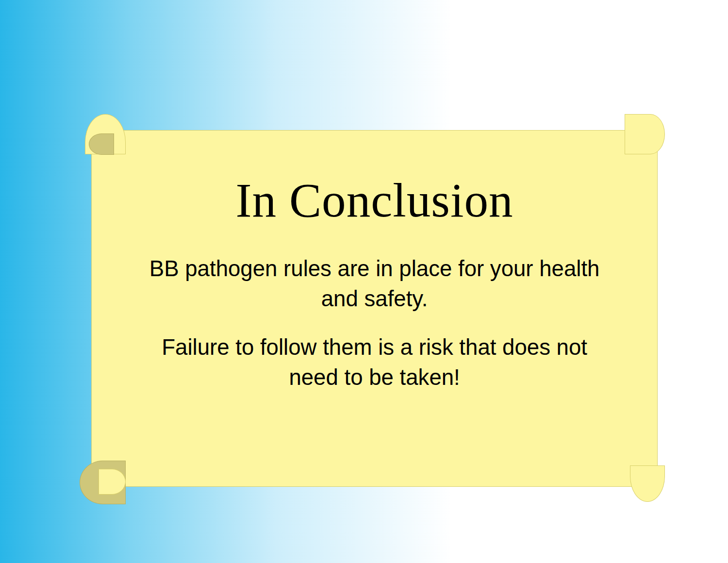In Conclusion
BB pathogen rules are in place for your health and safety.
Failure to follow them is a risk that does not need to be taken!